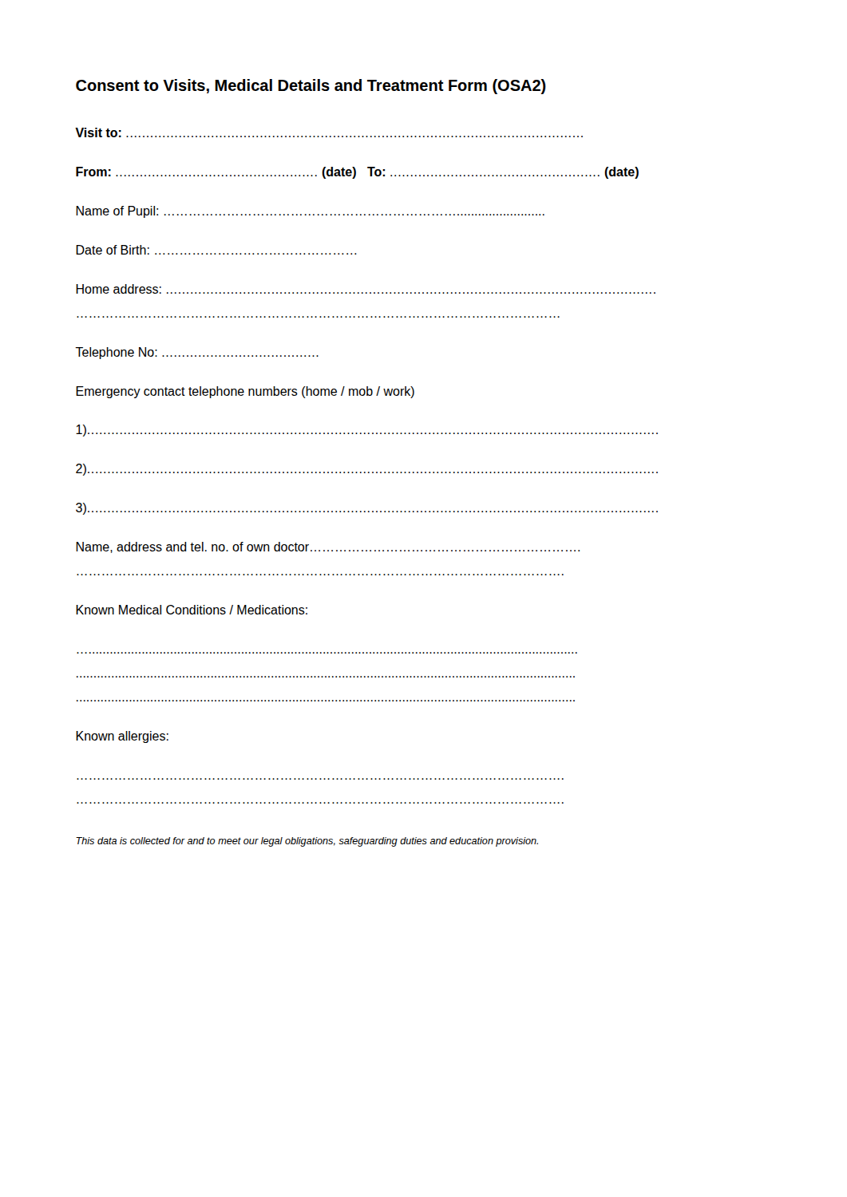Consent to Visits, Medical Details and Treatment Form (OSA2)
Visit to: .................................................................................................................
From: .................................................. (date) To: .................................................... (date)
Name of Pupil: …………………………………………………………….........................
Date of Birth: …………………………………………
Home address: ......................................................................................................................... ……………………………………………………………………………………………………
Telephone No: .......................................
Emergency contact telephone numbers (home / mob / work)
1).............................................................................................................................................
2).............................................................................................................................................
3).............................................................................................................................................
Name, address and tel. no. of own doctor………………………………………………………. …………………………………………………………………………………………………….
Known Medical Conditions / Medications:
….......................................................................................................................................... ............................................................................................................................................. .............................................................................................................................................
Known allergies:
……………………………………………………………………………………………………. …………………………………………………………………………………………………….
This data is collected for and to meet our legal obligations, safeguarding duties and education provision.